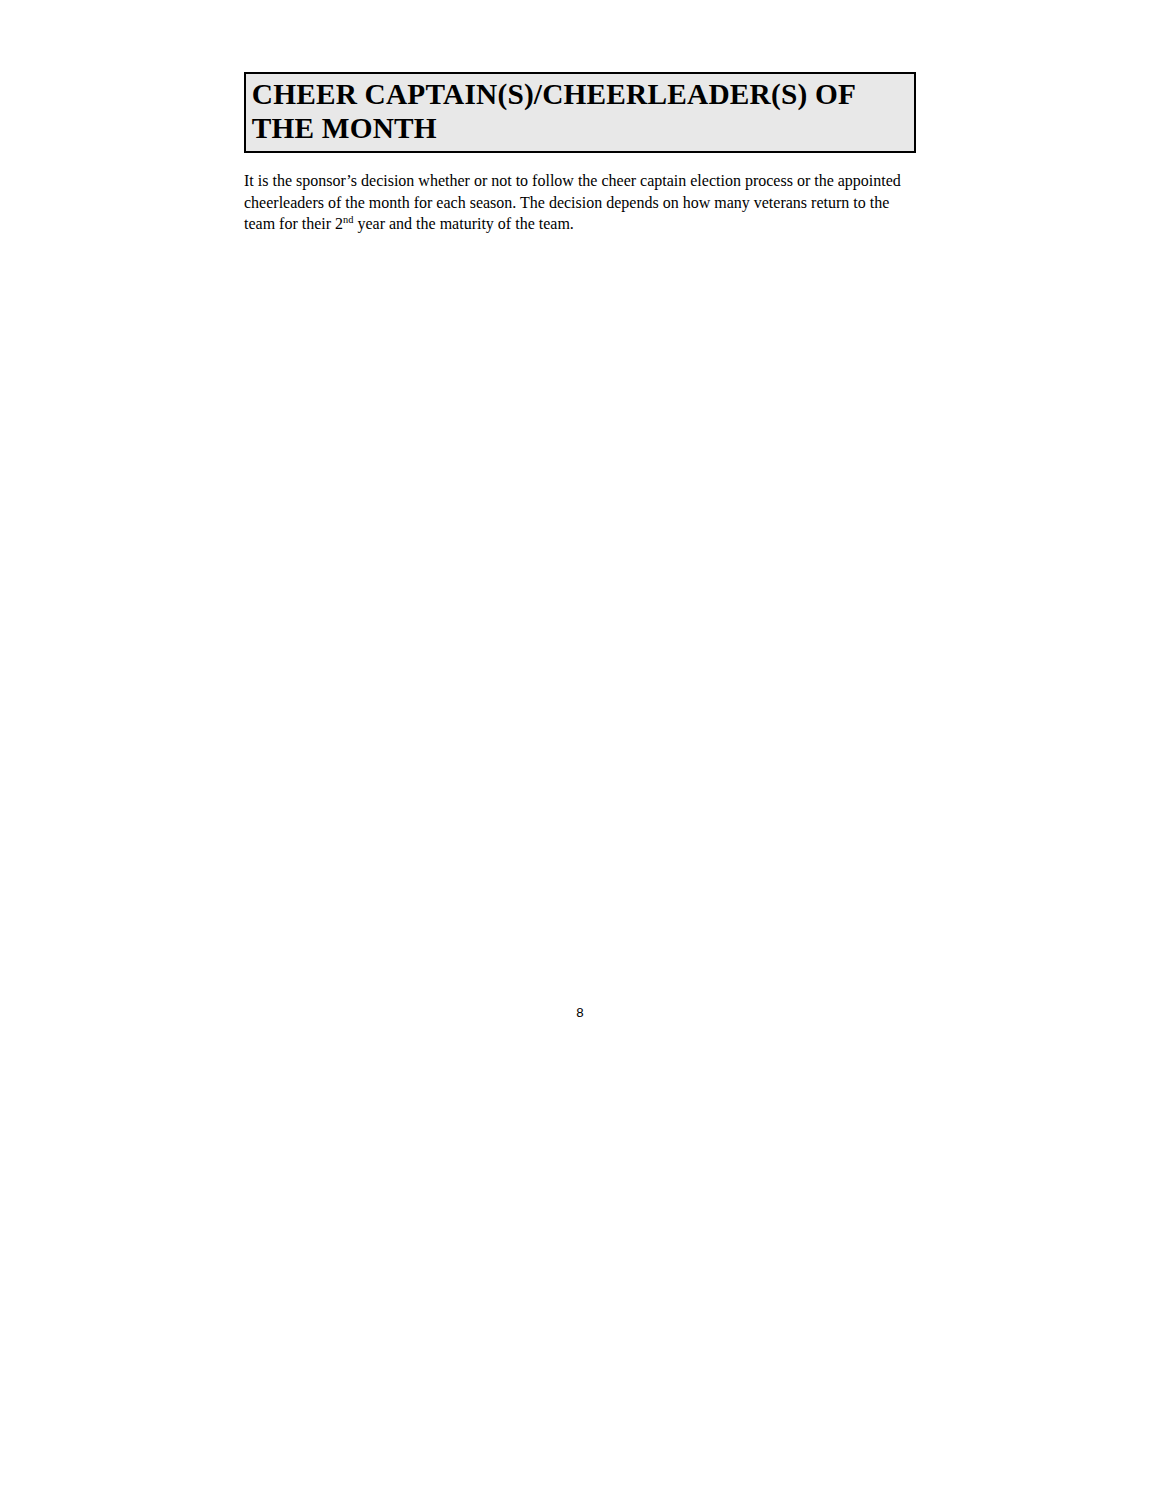CHEER CAPTAIN(S)/CHEERLEADER(S) OF THE MONTH
It is the sponsor’s decision whether or not to follow the cheer captain election process or the appointed cheerleaders of the month for each season. The decision depends on how many veterans return to the team for their 2nd year and the maturity of the team.
8